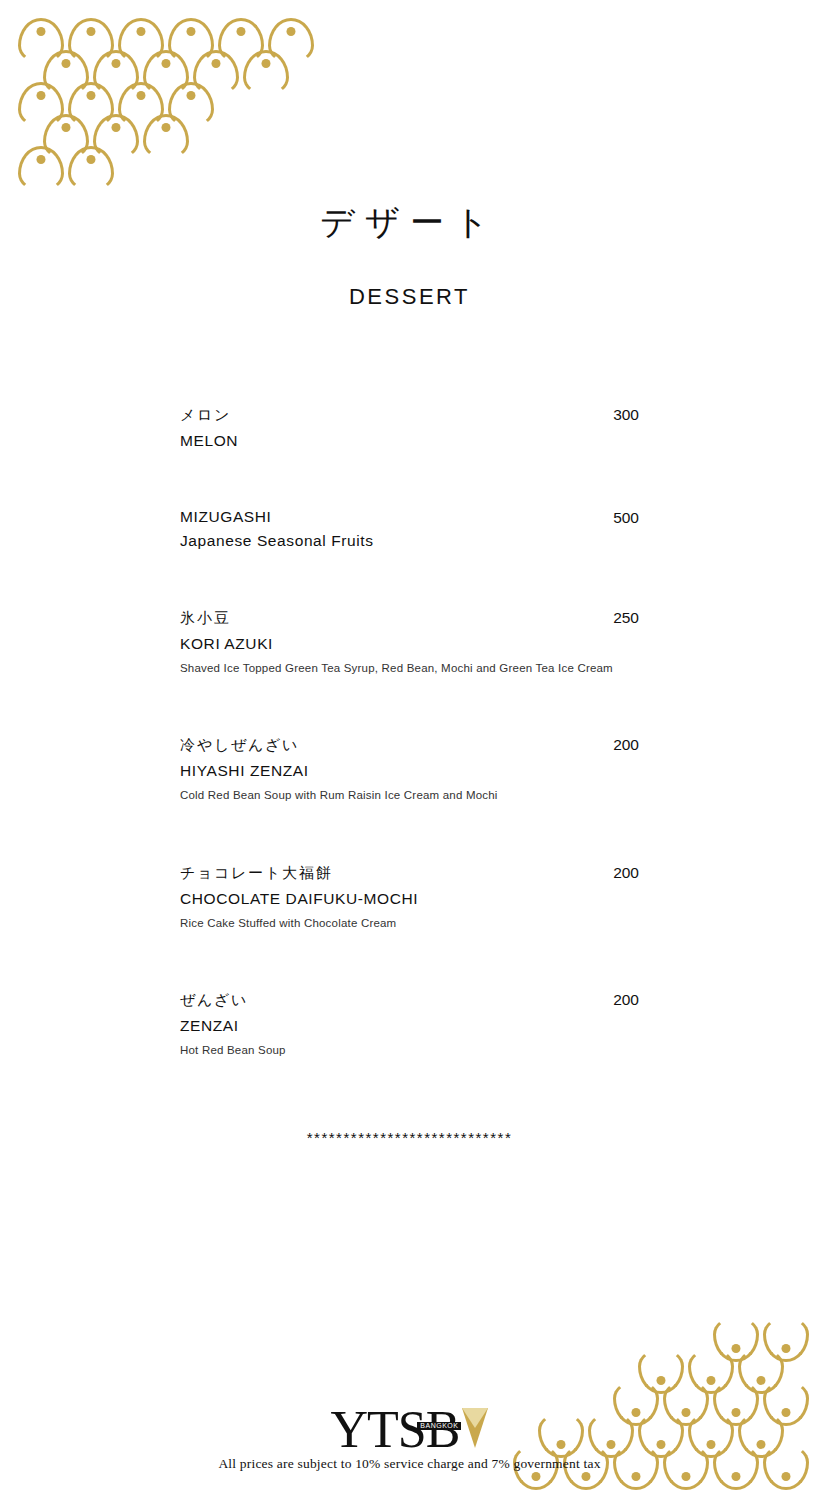デザート
DESSERT
メロン
MELON
300
MIZUGASHI
Japanese Seasonal Fruits
500
氷小豆
KORI AZUKI
250
Shaved Ice Topped Green Tea Syrup, Red Bean, Mochi and Green Tea Ice Cream
冷やしぜんざい
HIYASHI ZENZAI
200
Cold Red Bean Soup with Rum Raisin Ice Cream and Mochi
チョコレート大福餅
CHOCOLATE DAIFUKU-MOCHI
200
Rice Cake Stuffed with Chocolate Cream
ぜんざい
ZENZAI
200
Hot Red Bean Soup
****************************
YTSBBANGKOK
All prices are subject to 10% service charge and 7% government tax